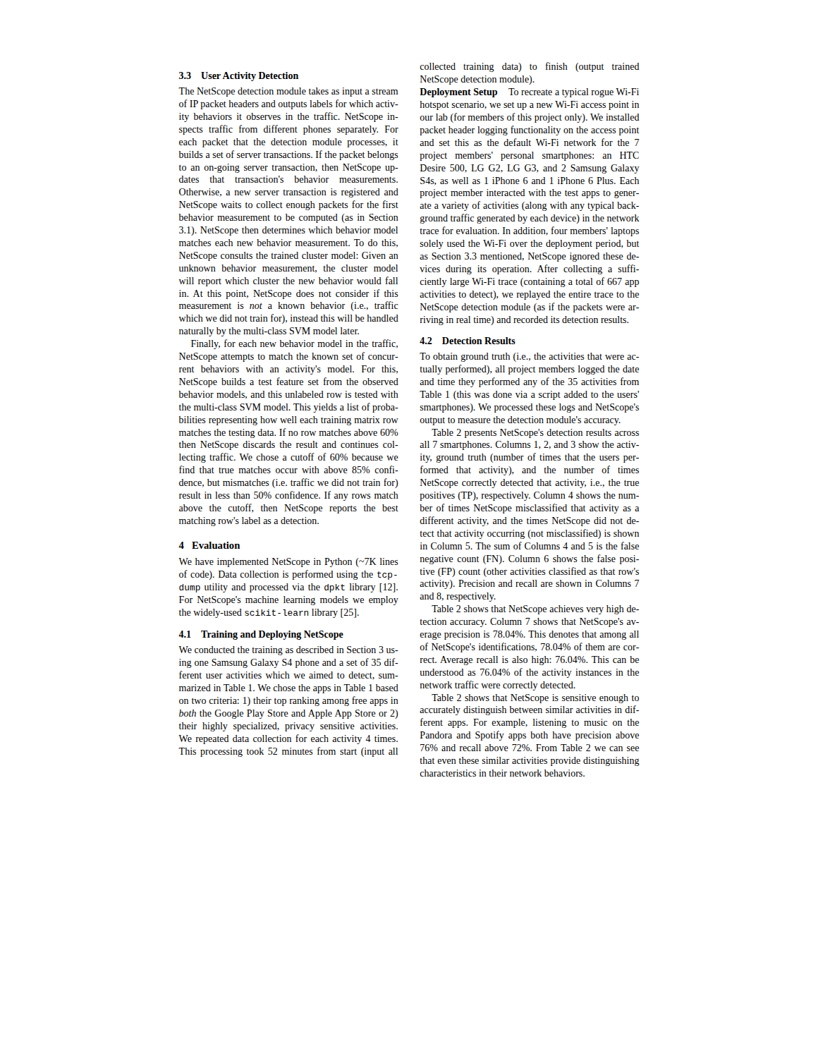3.3 User Activity Detection
The NetScope detection module takes as input a stream of IP packet headers and outputs labels for which activity behaviors it observes in the traffic. NetScope inspects traffic from different phones separately. For each packet that the detection module processes, it builds a set of server transactions. If the packet belongs to an on-going server transaction, then NetScope updates that transaction's behavior measurements. Otherwise, a new server transaction is registered and NetScope waits to collect enough packets for the first behavior measurement to be computed (as in Section 3.1). NetScope then determines which behavior model matches each new behavior measurement. To do this, NetScope consults the trained cluster model: Given an unknown behavior measurement, the cluster model will report which cluster the new behavior would fall in. At this point, NetScope does not consider if this measurement is not a known behavior (i.e., traffic which we did not train for), instead this will be handled naturally by the multi-class SVM model later.
Finally, for each new behavior model in the traffic, NetScope attempts to match the known set of concurrent behaviors with an activity's model. For this, NetScope builds a test feature set from the observed behavior models, and this unlabeled row is tested with the multi-class SVM model. This yields a list of probabilities representing how well each training matrix row matches the testing data. If no row matches above 60% then NetScope discards the result and continues collecting traffic. We chose a cutoff of 60% because we find that true matches occur with above 85% confidence, but mismatches (i.e. traffic we did not train for) result in less than 50% confidence. If any rows match above the cutoff, then NetScope reports the best matching row's label as a detection.
4 Evaluation
We have implemented NetScope in Python (~7K lines of code). Data collection is performed using the tcpdump utility and processed via the dpkt library [12]. For NetScope's machine learning models we employ the widely-used scikit-learn library [25].
4.1 Training and Deploying NetScope
We conducted the training as described in Section 3 using one Samsung Galaxy S4 phone and a set of 35 different user activities which we aimed to detect, summarized in Table 1. We chose the apps in Table 1 based on two criteria: 1) their top ranking among free apps in both the Google Play Store and Apple App Store or 2) their highly specialized, privacy sensitive activities. We repeated data collection for each activity 4 times. This processing took 52 minutes from start (input all collected training data) to finish (output trained NetScope detection module).
Deployment Setup To recreate a typical rogue Wi-Fi hotspot scenario, we set up a new Wi-Fi access point in our lab (for members of this project only). We installed packet header logging functionality on the access point and set this as the default Wi-Fi network for the 7 project members' personal smartphones: an HTC Desire 500, LG G2, LG G3, and 2 Samsung Galaxy S4s, as well as 1 iPhone 6 and 1 iPhone 6 Plus. Each project member interacted with the test apps to generate a variety of activities (along with any typical background traffic generated by each device) in the network trace for evaluation. In addition, four members' laptops solely used the Wi-Fi over the deployment period, but as Section 3.3 mentioned, NetScope ignored these devices during its operation. After collecting a sufficiently large Wi-Fi trace (containing a total of 667 app activities to detect), we replayed the entire trace to the NetScope detection module (as if the packets were arriving in real time) and recorded its detection results.
4.2 Detection Results
To obtain ground truth (i.e., the activities that were actually performed), all project members logged the date and time they performed any of the 35 activities from Table 1 (this was done via a script added to the users' smartphones). We processed these logs and NetScope's output to measure the detection module's accuracy.
Table 2 presents NetScope's detection results across all 7 smartphones. Columns 1, 2, and 3 show the activity, ground truth (number of times that the users performed that activity), and the number of times NetScope correctly detected that activity, i.e., the true positives (TP), respectively. Column 4 shows the number of times NetScope misclassified that activity as a different activity, and the times NetScope did not detect that activity occurring (not misclassified) is shown in Column 5. The sum of Columns 4 and 5 is the false negative count (FN). Column 6 shows the false positive (FP) count (other activities classified as that row's activity). Precision and recall are shown in Columns 7 and 8, respectively.
Table 2 shows that NetScope achieves very high detection accuracy. Column 7 shows that NetScope's average precision is 78.04%. This denotes that among all of NetScope's identifications, 78.04% of them are correct. Average recall is also high: 76.04%. This can be understood as 76.04% of the activity instances in the network traffic were correctly detected.
Table 2 shows that NetScope is sensitive enough to accurately distinguish between similar activities in different apps. For example, listening to music on the Pandora and Spotify apps both have precision above 76% and recall above 72%. From Table 2 we can see that even these similar activities provide distinguishing characteristics in their network behaviors.